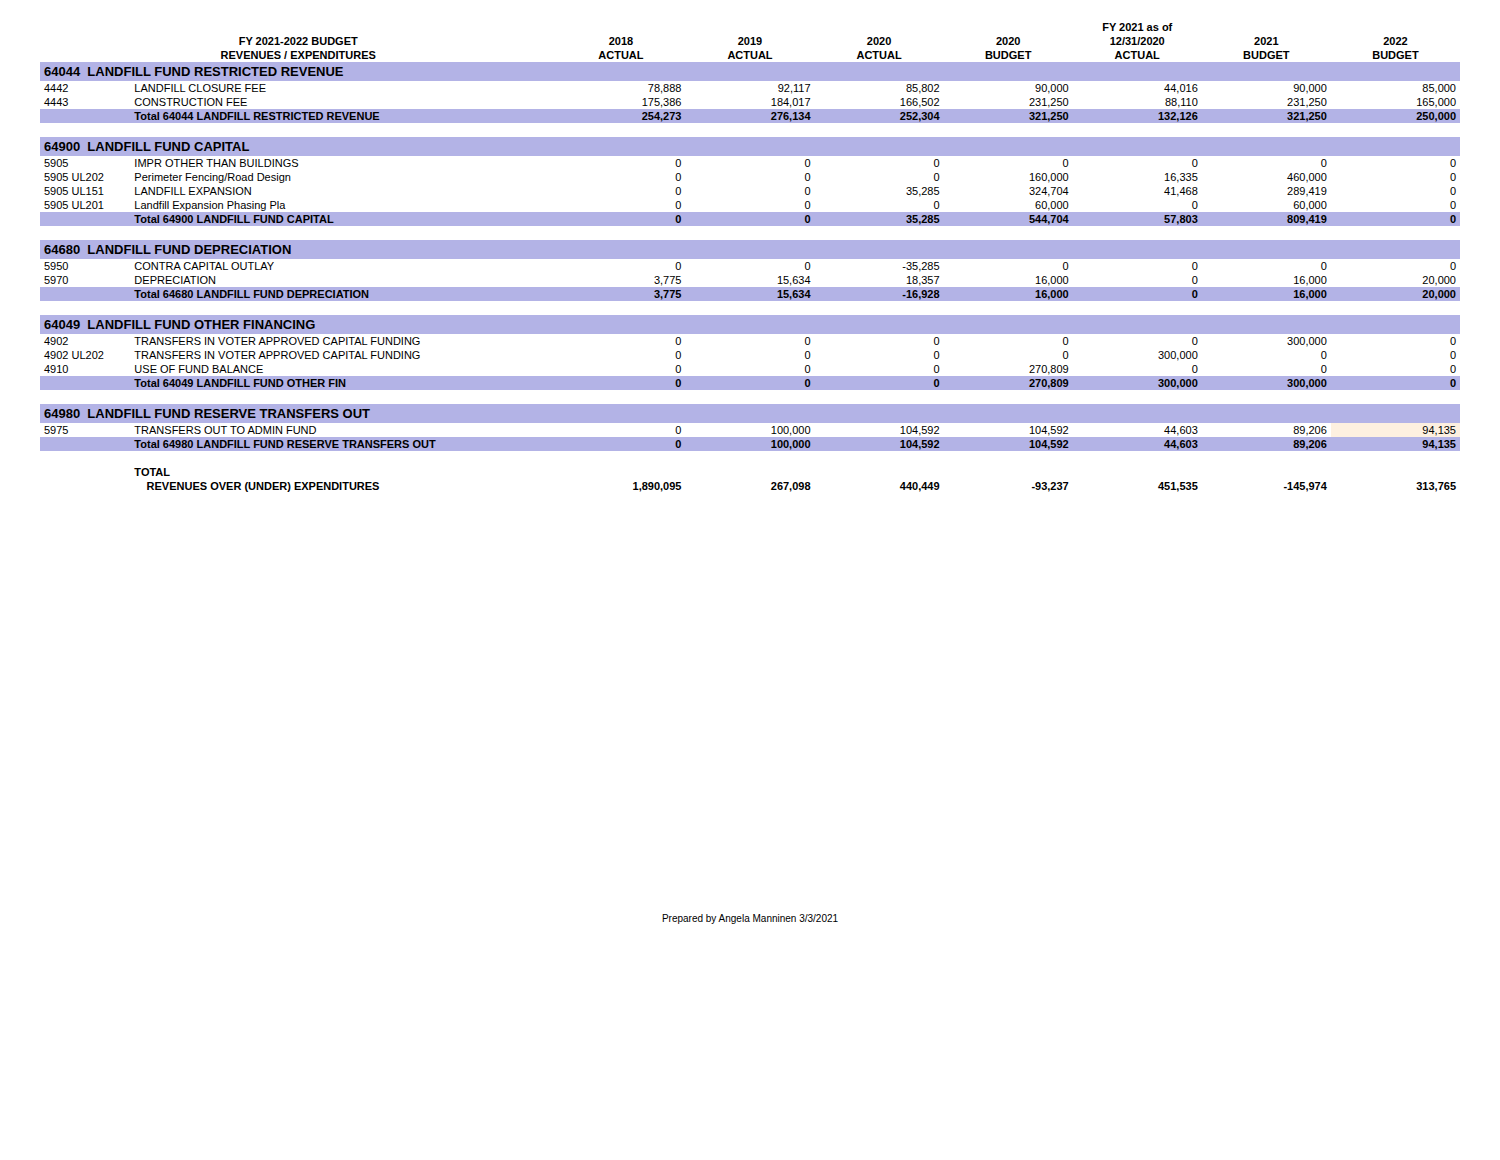| | | FY 2021 as of | |
| --- | --- | --- | --- |
| FY 2021-2022 BUDGET | 2018 | 2019 | 2020 | 2020 | 12/31/2020 | 2021 | 2022 |
| REVENUES / EXPENDITURES | ACTUAL | ACTUAL | ACTUAL | BUDGET | ACTUAL | BUDGET | BUDGET |
| 64044 LANDFILL FUND RESTRICTED REVENUE |
| 4442 | LANDFILL CLOSURE FEE | 78,888 | 92,117 | 85,802 | 90,000 | 44,016 | 90,000 | 85,000 |
| 4443 | CONSTRUCTION FEE | 175,386 | 184,017 | 166,502 | 231,250 | 88,110 | 231,250 | 165,000 |
| | Total 64044 LANDFILL RESTRICTED REVENUE | 254,273 | 276,134 | 252,304 | 321,250 | 132,126 | 321,250 | 250,000 |
| 64900 LANDFILL FUND CAPITAL |
| 5905 | IMPR OTHER THAN BUILDINGS | 0 | 0 | 0 | 0 | 0 | 0 | 0 |
| 5905 UL202 | Perimeter Fencing/Road Design | 0 | 0 | 0 | 160,000 | 16,335 | 460,000 | 0 |
| 5905 UL151 | LANDFILL EXPANSION | 0 | 0 | 35,285 | 324,704 | 41,468 | 289,419 | 0 |
| 5905 UL201 | Landfill Expansion Phasing Pla | 0 | 0 | 0 | 60,000 | 0 | 60,000 | 0 |
| | Total 64900 LANDFILL FUND CAPITAL | 0 | 0 | 35,285 | 544,704 | 57,803 | 809,419 | 0 |
| 64680 LANDFILL FUND DEPRECIATION |
| 5950 | CONTRA CAPITAL OUTLAY | 0 | 0 | -35,285 | 0 | 0 | 0 | 0 |
| 5970 | DEPRECIATION | 3,775 | 15,634 | 18,357 | 16,000 | 0 | 16,000 | 20,000 |
| | Total 64680 LANDFILL FUND DEPRECIATION | 3,775 | 15,634 | -16,928 | 16,000 | 0 | 16,000 | 20,000 |
| 64049 LANDFILL FUND OTHER FINANCING |
| 4902 | TRANSFERS IN VOTER APPROVED CAPITAL FUNDING | 0 | 0 | 0 | 0 | 0 | 300,000 | 0 |
| 4902 UL202 | TRANSFERS IN VOTER APPROVED CAPITAL FUNDING | 0 | 0 | 0 | 0 | 300,000 | 0 | 0 |
| 4910 | USE OF FUND BALANCE | 0 | 0 | 0 | 270,809 | 0 | 0 | 0 |
| | Total 64049 LANDFILL FUND OTHER FIN | 0 | 0 | 0 | 270,809 | 300,000 | 300,000 | 0 |
| 64980 LANDFILL FUND RESERVE TRANSFERS OUT |
| 5975 | TRANSFERS OUT TO ADMIN FUND | 0 | 100,000 | 104,592 | 104,592 | 44,603 | 89,206 | 94,135 |
| | Total 64980 LANDFILL FUND RESERVE TRANSFERS OUT | 0 | 100,000 | 104,592 | 104,592 | 44,603 | 89,206 | 94,135 |
| | TOTAL | |
| | REVENUES OVER (UNDER) EXPENDITURES | 1,890,095 | 267,098 | 440,449 | -93,237 | 451,535 | -145,974 | 313,765 |
Prepared by Angela Manninen 3/3/2021